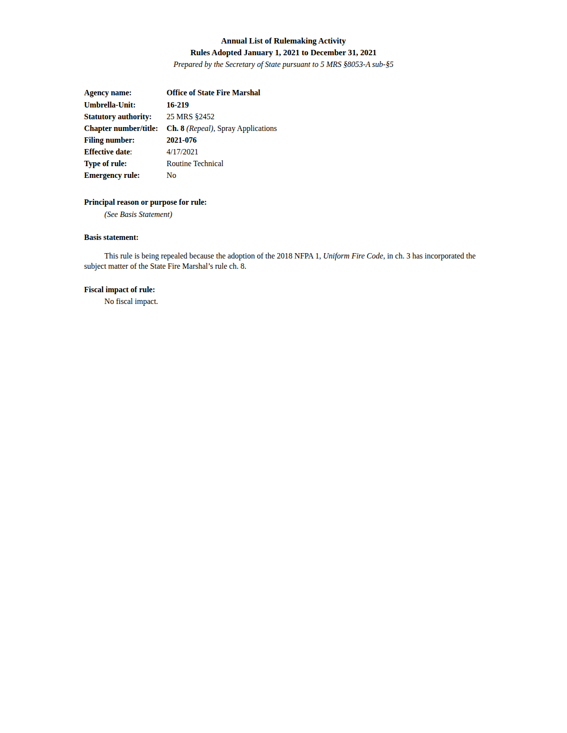Annual List of Rulemaking Activity
Rules Adopted January 1, 2021 to December 31, 2021
Prepared by the Secretary of State pursuant to 5 MRS §8053-A sub-§5
| Agency name: | Office of State Fire Marshal |
| Umbrella-Unit: | 16-219 |
| Statutory authority: | 25 MRS §2452 |
| Chapter number/title: | Ch. 8 (Repeal) , Spray Applications |
| Filing number: | 2021-076 |
| Effective date : | 4/17/2021 |
| Type of rule: | Routine Technical |
| Emergency rule: | No |
Principal reason or purpose for rule:
(See Basis Statement)
Basis statement:
This rule is being repealed because the adoption of the 2018 NFPA 1, Uniform Fire Code, in ch. 3 has incorporated the subject matter of the State Fire Marshal’s rule ch. 8.
Fiscal impact of rule:
No fiscal impact.